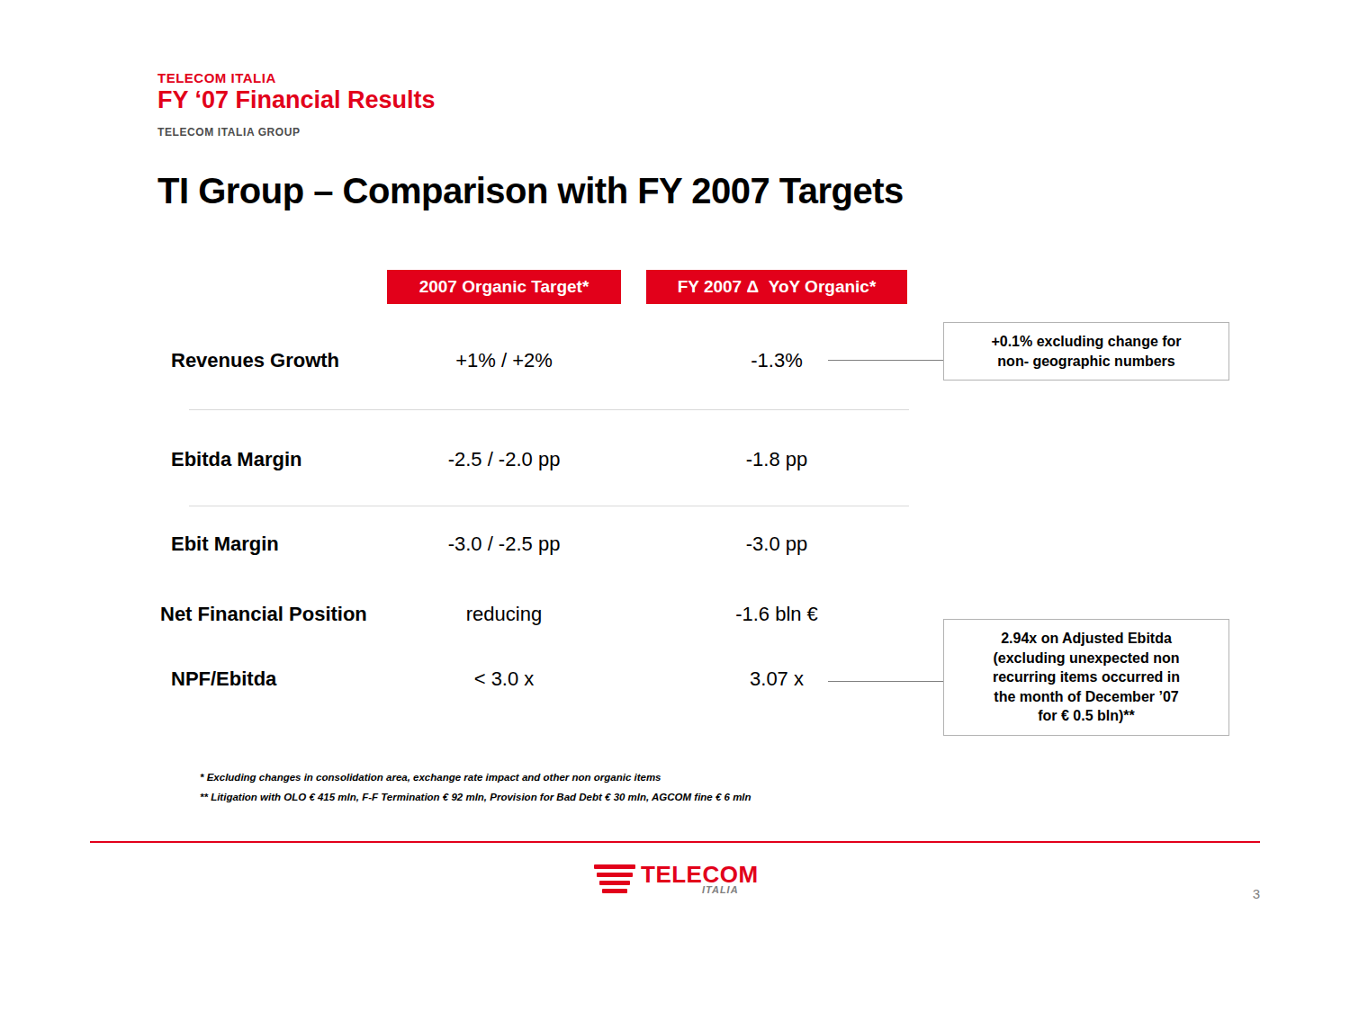TELECOM ITALIA
FY ‘07 Financial Results
TELECOM ITALIA GROUP
TI Group – Comparison with FY 2007 Targets
2007 Organic Target*
FY 2007 Δ YoY Organic*
Revenues Growth
+1% / +2%
-1.3%
Ebitda Margin
-2.5 / -2.0 pp
-1.8 pp
Ebit Margin
-3.0 / -2.5 pp
-3.0 pp
Net Financial Position
reducing
-1.6 bln €
NPF/Ebitda
< 3.0 x
3.07 x
+0.1% excluding change for
non- geographic numbers
2.94x on Adjusted Ebitda
(excluding unexpected non
recurring items occurred in
the month of December ’07
for € 0.5 bln)**
* Excluding changes in consolidation area, exchange rate impact and other non organic items
** Litigation with OLO € 415 mln, F-F Termination € 92 mln, Provision for Bad Debt € 30 mln, AGCOM fine € 6 mln
TELECOM
ITALIA
3